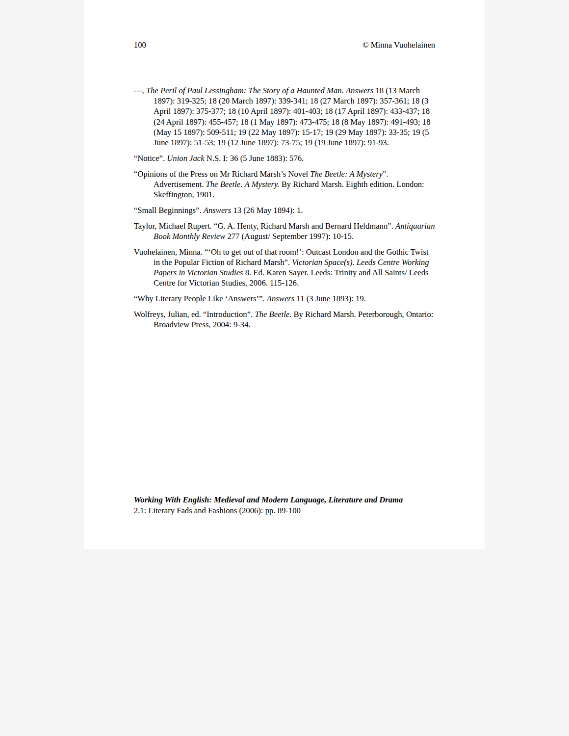100
© Minna Vuohelainen
---, The Peril of Paul Lessingham: The Story of a Haunted Man. Answers 18 (13 March 1897): 319-325; 18 (20 March 1897): 339-341; 18 (27 March 1897): 357-361; 18 (3 April 1897): 375-377; 18 (10 April 1897): 401-403; 18 (17 April 1897): 433-437; 18 (24 April 1897): 455-457; 18 (1 May 1897): 473-475; 18 (8 May 1897): 491-493; 18 (May 15 1897): 509-511; 19 (22 May 1897): 15-17; 19 (29 May 1897): 33-35; 19 (5 June 1897): 51-53; 19 (12 June 1897): 73-75; 19 (19 June 1897): 91-93.
“Notice”. Union Jack N.S. I: 36 (5 June 1883): 576.
“Opinions of the Press on Mr Richard Marsh’s Novel The Beetle: A Mystery”. Advertisement. The Beetle. A Mystery. By Richard Marsh. Eighth edition. London: Skeffington, 1901.
“Small Beginnings”. Answers 13 (26 May 1894): 1.
Taylor, Michael Rupert. “G. A. Henty, Richard Marsh and Bernard Heldmann”. Antiquarian Book Monthly Review 277 (August/ September 1997): 10-15.
Vuohelainen, Minna. “‘Oh to get out of that room!’: Outcast London and the Gothic Twist in the Popular Fiction of Richard Marsh”. Victorian Space(s). Leeds Centre Working Papers in Victorian Studies 8. Ed. Karen Sayer. Leeds: Trinity and All Saints/ Leeds Centre for Victorian Studies, 2006. 115-126.
“Why Literary People Like ‘Answers’”. Answers 11 (3 June 1893): 19.
Wolfreys, Julian, ed. “Introduction”. The Beetle. By Richard Marsh. Peterborough, Ontario: Broadview Press, 2004: 9-34.
Working With English: Medieval and Modern Language, Literature and Drama
2.1: Literary Fads and Fashions (2006): pp. 89-100